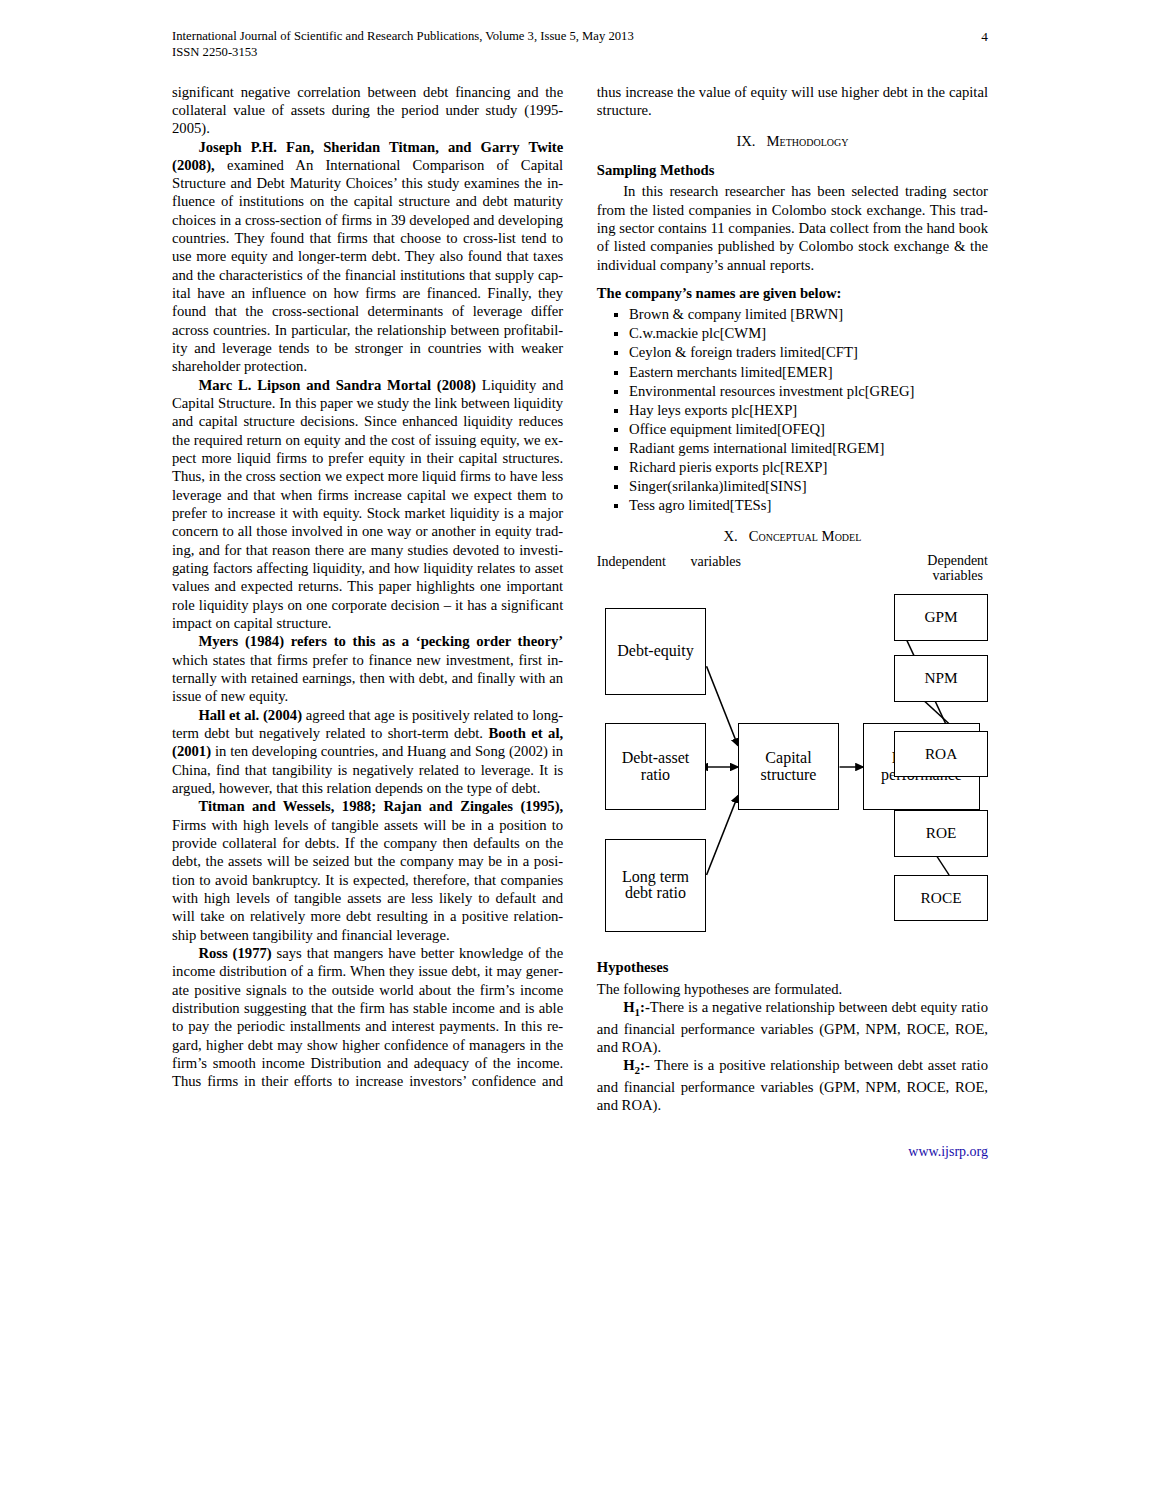International Journal of Scientific and Research Publications, Volume 3, Issue 5, May 2013 ISSN 2250-3153 4
significant negative correlation between debt financing and the collateral value of assets during the period under study (1995-2005).
Joseph P.H. Fan, Sheridan Titman, and Garry Twite (2008), examined An International Comparison of Capital Structure and Debt Maturity Choices’ this study examines the influence of institutions on the capital structure and debt maturity choices in a cross-section of firms in 39 developed and developing countries. They found that firms that choose to cross-list tend to use more equity and longer-term debt. They also found that taxes and the characteristics of the financial institutions that supply capital have an influence on how firms are financed. Finally, they found that the cross-sectional determinants of leverage differ across countries. In particular, the relationship between profitability and leverage tends to be stronger in countries with weaker shareholder protection.
Marc L. Lipson and Sandra Mortal (2008) Liquidity and Capital Structure. In this paper we study the link between liquidity and capital structure decisions. Since enhanced liquidity reduces the required return on equity and the cost of issuing equity, we expect more liquid firms to prefer equity in their capital structures. Thus, in the cross section we expect more liquid firms to have less leverage and that when firms increase capital we expect them to prefer to increase it with equity. Stock market liquidity is a major concern to all those involved in one way or another in equity trading, and for that reason there are many studies devoted to investigating factors affecting liquidity, and how liquidity relates to asset values and expected returns. This paper highlights one important role liquidity plays on one corporate decision – it has a significant impact on capital structure.
Myers (1984) refers to this as a ‘pecking order theory’ which states that firms prefer to finance new investment, first internally with retained earnings, then with debt, and finally with an issue of new equity.
Hall et al. (2004) agreed that age is positively related to long-term debt but negatively related to short-term debt. Booth et al, (2001) in ten developing countries, and Huang and Song (2002) in China, find that tangibility is negatively related to leverage. It is argued, however, that this relation depends on the type of debt.
Titman and Wessels, 1988; Rajan and Zingales (1995), Firms with high levels of tangible assets will be in a position to provide collateral for debts. If the company then defaults on the debt, the assets will be seized but the company may be in a position to avoid bankruptcy. It is expected, therefore, that companies with high levels of tangible assets are less likely to default and will take on relatively more debt resulting in a positive relationship between tangibility and financial leverage.
Ross (1977) says that mangers have better knowledge of the income distribution of a firm. When they issue debt, it may generate positive signals to the outside world about the firm’s income distribution suggesting that the firm has stable income and is able to pay the periodic installments and interest payments. In this regard, higher debt may show higher confidence of managers in the firm’s smooth income Distribution and adequacy of the income. Thus firms in their efforts to increase investors’ confidence and thus increase the value of equity will use higher debt in the capital structure.
IX. Methodology
Sampling Methods
In this research researcher has been selected trading sector from the listed companies in Colombo stock exchange. This trading sector contains 11 companies. Data collect from the hand book of listed companies published by Colombo stock exchange & the individual company’s annual reports.
The company’s names are given below:
Brown & company limited [BRWN]
C.w.mackie plc[CWM]
Ceylon & foreign traders limited[CFT]
Eastern merchants limited[EMER]
Environmental resources investment plc[GREG]
Hay leys exports plc[HEXP]
Office equipment limited[OFEQ]
Radiant gems international limited[RGEM]
Richard pieris exports plc[REXP]
Singer(srilanka)limited[SINS]
Tess agro limited[TESs]
X. Conceptual Model
Independent variables Dependent
variables
Debt-equity
Debt-asset ratio
Long term debt ratio
Capital structure
Financial performance
GPM
NPM
ROA
ROE
ROCE
Hypotheses
The following hypotheses are formulated.
H1:-There is a negative relationship between debt equity ratio and financial performance variables (GPM, NPM, ROCE, ROE, and ROA).
H2:- There is a positive relationship between debt asset ratio and financial performance variables (GPM, NPM, ROCE, ROE, and ROA).
www.ijsrp.org